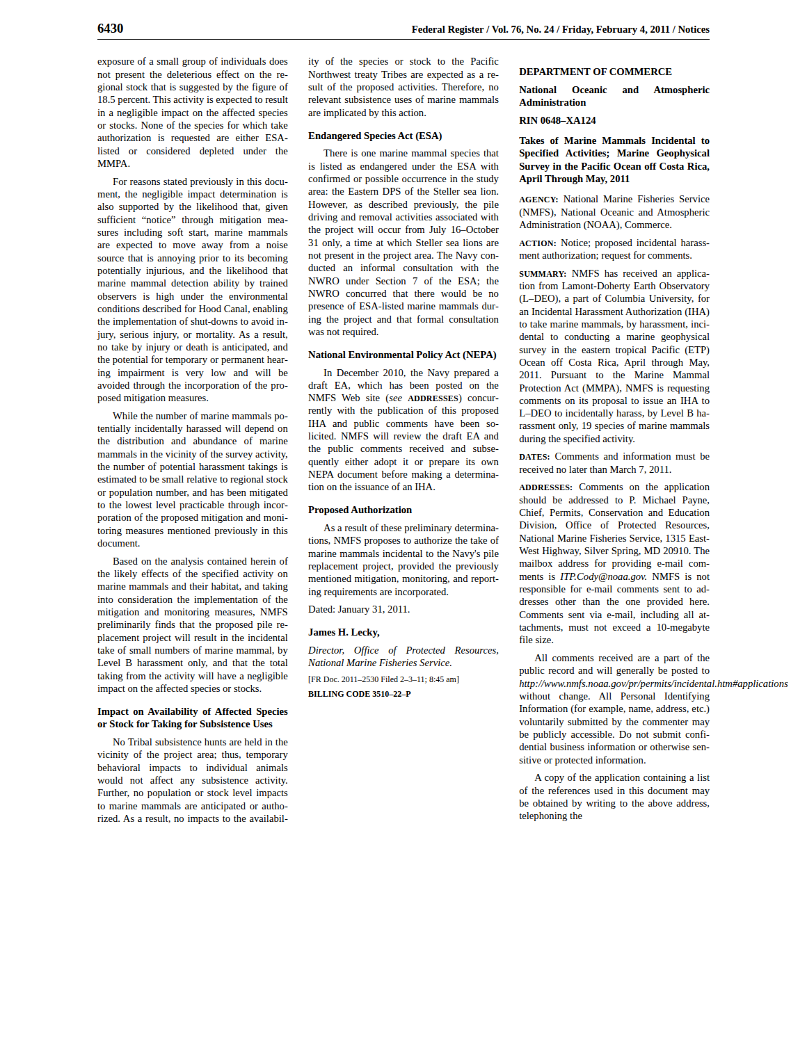6430 Federal Register / Vol. 76, No. 24 / Friday, February 4, 2011 / Notices
exposure of a small group of individuals does not present the deleterious effect on the regional stock that is suggested by the figure of 18.5 percent. This activity is expected to result in a negligible impact on the affected species or stocks. None of the species for which take authorization is requested are either ESA-listed or considered depleted under the MMPA.
For reasons stated previously in this document, the negligible impact determination is also supported by the likelihood that, given sufficient “notice” through mitigation measures including soft start, marine mammals are expected to move away from a noise source that is annoying prior to its becoming potentially injurious, and the likelihood that marine mammal detection ability by trained observers is high under the environmental conditions described for Hood Canal, enabling the implementation of shut-downs to avoid injury, serious injury, or mortality. As a result, no take by injury or death is anticipated, and the potential for temporary or permanent hearing impairment is very low and will be avoided through the incorporation of the proposed mitigation measures.
While the number of marine mammals potentially incidentally harassed will depend on the distribution and abundance of marine mammals in the vicinity of the survey activity, the number of potential harassment takings is estimated to be small relative to regional stock or population number, and has been mitigated to the lowest level practicable through incorporation of the proposed mitigation and monitoring measures mentioned previously in this document.
Based on the analysis contained herein of the likely effects of the specified activity on marine mammals and their habitat, and taking into consideration the implementation of the mitigation and monitoring measures, NMFS preliminarily finds that the proposed pile replacement project will result in the incidental take of small numbers of marine mammal, by Level B harassment only, and that the total taking from the activity will have a negligible impact on the affected species or stocks.
Impact on Availability of Affected Species or Stock for Taking for Subsistence Uses
No Tribal subsistence hunts are held in the vicinity of the project area; thus, temporary behavioral impacts to individual animals would not affect any subsistence activity. Further, no population or stock level impacts to marine mammals are anticipated or authorized. As a result, no impacts to the availability of the species or stock to the Pacific Northwest treaty Tribes are expected as a result of the proposed activities. Therefore, no relevant subsistence uses of marine mammals are implicated by this action.
Endangered Species Act (ESA)
There is one marine mammal species that is listed as endangered under the ESA with confirmed or possible occurrence in the study area: the Eastern DPS of the Steller sea lion. However, as described previously, the pile driving and removal activities associated with the project will occur from July 16–October 31 only, a time at which Steller sea lions are not present in the project area. The Navy conducted an informal consultation with the NWRO under Section 7 of the ESA; the NWRO concurred that there would be no presence of ESA-listed marine mammals during the project and that formal consultation was not required.
National Environmental Policy Act (NEPA)
In December 2010, the Navy prepared a draft EA, which has been posted on the NMFS Web site (see ADDRESSES) concurrently with the publication of this proposed IHA and public comments have been solicited. NMFS will review the draft EA and the public comments received and subsequently either adopt it or prepare its own NEPA document before making a determination on the issuance of an IHA.
Proposed Authorization
As a result of these preliminary determinations, NMFS proposes to authorize the take of marine mammals incidental to the Navy's pile replacement project, provided the previously mentioned mitigation, monitoring, and reporting requirements are incorporated.
Dated: January 31, 2011.
James H. Lecky,
Director, Office of Protected Resources, National Marine Fisheries Service.
[FR Doc. 2011–2530 Filed 2–3–11; 8:45 am]
BILLING CODE 3510–22–P
DEPARTMENT OF COMMERCE
National Oceanic and Atmospheric Administration
RIN 0648–XA124
Takes of Marine Mammals Incidental to Specified Activities; Marine Geophysical Survey in the Pacific Ocean off Costa Rica, April Through May, 2011
AGENCY: National Marine Fisheries Service (NMFS), National Oceanic and Atmospheric Administration (NOAA), Commerce.
ACTION: Notice; proposed incidental harassment authorization; request for comments.
SUMMARY: NMFS has received an application from Lamont-Doherty Earth Observatory (L–DEO), a part of Columbia University, for an Incidental Harassment Authorization (IHA) to take marine mammals, by harassment, incidental to conducting a marine geophysical survey in the eastern tropical Pacific (ETP) Ocean off Costa Rica, April through May, 2011. Pursuant to the Marine Mammal Protection Act (MMPA), NMFS is requesting comments on its proposal to issue an IHA to L–DEO to incidentally harass, by Level B harassment only, 19 species of marine mammals during the specified activity.
DATES: Comments and information must be received no later than March 7, 2011.
ADDRESSES: Comments on the application should be addressed to P. Michael Payne, Chief, Permits, Conservation and Education Division, Office of Protected Resources, National Marine Fisheries Service, 1315 East-West Highway, Silver Spring, MD 20910. The mailbox address for providing e-mail comments is ITP.Cody@noaa.gov. NMFS is not responsible for e-mail comments sent to addresses other than the one provided here. Comments sent via e-mail, including all attachments, must not exceed a 10-megabyte file size.
All comments received are a part of the public record and will generally be posted to http://www.nmfs.noaa.gov/pr/permits/incidental.htm#applications without change. All Personal Identifying Information (for example, name, address, etc.) voluntarily submitted by the commenter may be publicly accessible. Do not submit confidential business information or otherwise sensitive or protected information.
A copy of the application containing a list of the references used in this document may be obtained by writing to the above address, telephoning the